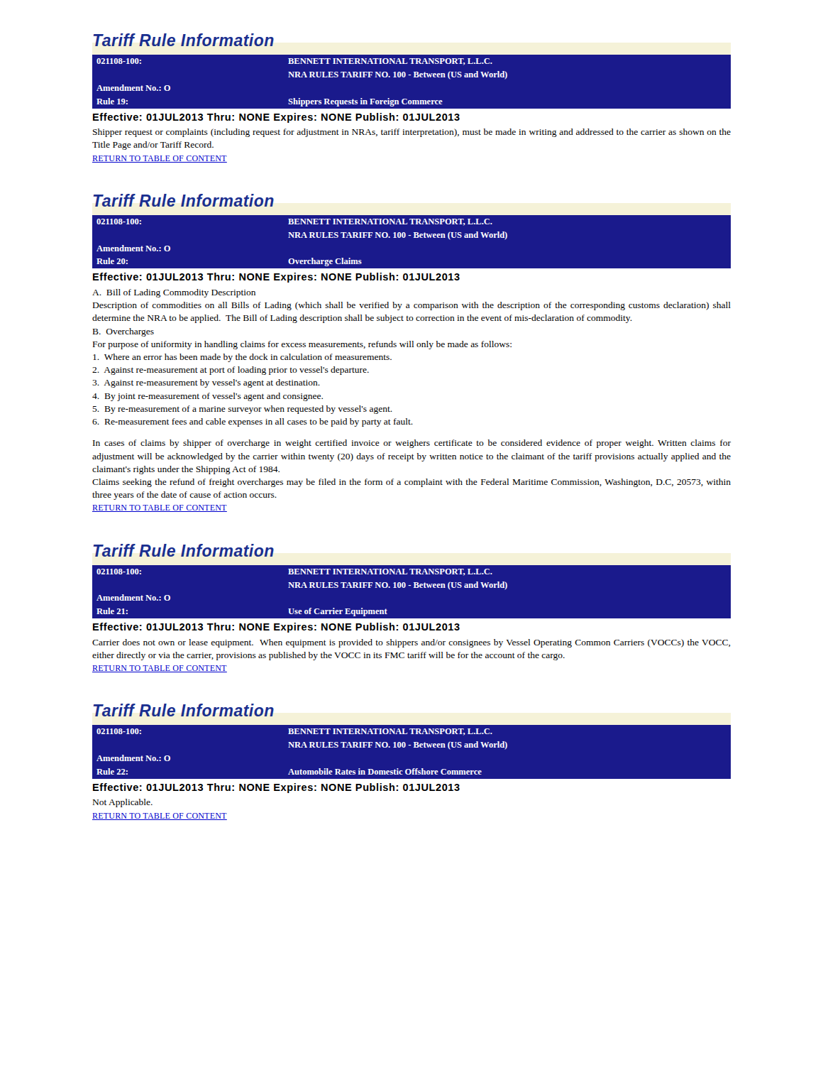Tariff Rule Information
| 021108-100: | BENNETT INTERNATIONAL TRANSPORT, L.L.C. |
| | NRA RULES TARIFF NO. 100 - Between (US and World) |
| Amendment No.: O | |
| Rule 19: | Shippers Requests in Foreign Commerce |
Effective: 01JUL2013 Thru: NONE Expires: NONE Publish: 01JUL2013
Shipper request or complaints (including request for adjustment in NRAs, tariff interpretation), must be made in writing and addressed to the carrier as shown on the Title Page and/or Tariff Record.
RETURN TO TABLE OF CONTENT
Tariff Rule Information
| 021108-100: | BENNETT INTERNATIONAL TRANSPORT, L.L.C. |
| | NRA RULES TARIFF NO. 100 - Between (US and World) |
| Amendment No.: O | |
| Rule 20: | Overcharge Claims |
Effective: 01JUL2013 Thru: NONE Expires: NONE Publish: 01JUL2013
A. Bill of Lading Commodity Description
Description of commodities on all Bills of Lading (which shall be verified by a comparison with the description of the corresponding customs declaration) shall determine the NRA to be applied. The Bill of Lading description shall be subject to correction in the event of mis-declaration of commodity.
B. Overcharges
For purpose of uniformity in handling claims for excess measurements, refunds will only be made as follows:
1. Where an error has been made by the dock in calculation of measurements.
2. Against re-measurement at port of loading prior to vessel's departure.
3. Against re-measurement by vessel's agent at destination.
4. By joint re-measurement of vessel's agent and consignee.
5. By re-measurement of a marine surveyor when requested by vessel's agent.
6. Re-measurement fees and cable expenses in all cases to be paid by party at fault.
In cases of claims by shipper of overcharge in weight certified invoice or weighers certificate to be considered evidence of proper weight. Written claims for adjustment will be acknowledged by the carrier within twenty (20) days of receipt by written notice to the claimant of the tariff provisions actually applied and the claimant's rights under the Shipping Act of 1984.
Claims seeking the refund of freight overcharges may be filed in the form of a complaint with the Federal Maritime Commission, Washington, D.C, 20573, within three years of the date of cause of action occurs.
RETURN TO TABLE OF CONTENT
Tariff Rule Information
| 021108-100: | BENNETT INTERNATIONAL TRANSPORT, L.L.C. |
| | NRA RULES TARIFF NO. 100 - Between (US and World) |
| Amendment No.: O | |
| Rule 21: | Use of Carrier Equipment |
Effective: 01JUL2013 Thru: NONE Expires: NONE Publish: 01JUL2013
Carrier does not own or lease equipment. When equipment is provided to shippers and/or consignees by Vessel Operating Common Carriers (VOCCs) the VOCC, either directly or via the carrier, provisions as published by the VOCC in its FMC tariff will be for the account of the cargo.
RETURN TO TABLE OF CONTENT
Tariff Rule Information
| 021108-100: | BENNETT INTERNATIONAL TRANSPORT, L.L.C. |
| | NRA RULES TARIFF NO. 100 - Between (US and World) |
| Amendment No.: O | |
| Rule 22: | Automobile Rates in Domestic Offshore Commerce |
Effective: 01JUL2013 Thru: NONE Expires: NONE Publish: 01JUL2013
Not Applicable.
RETURN TO TABLE OF CONTENT